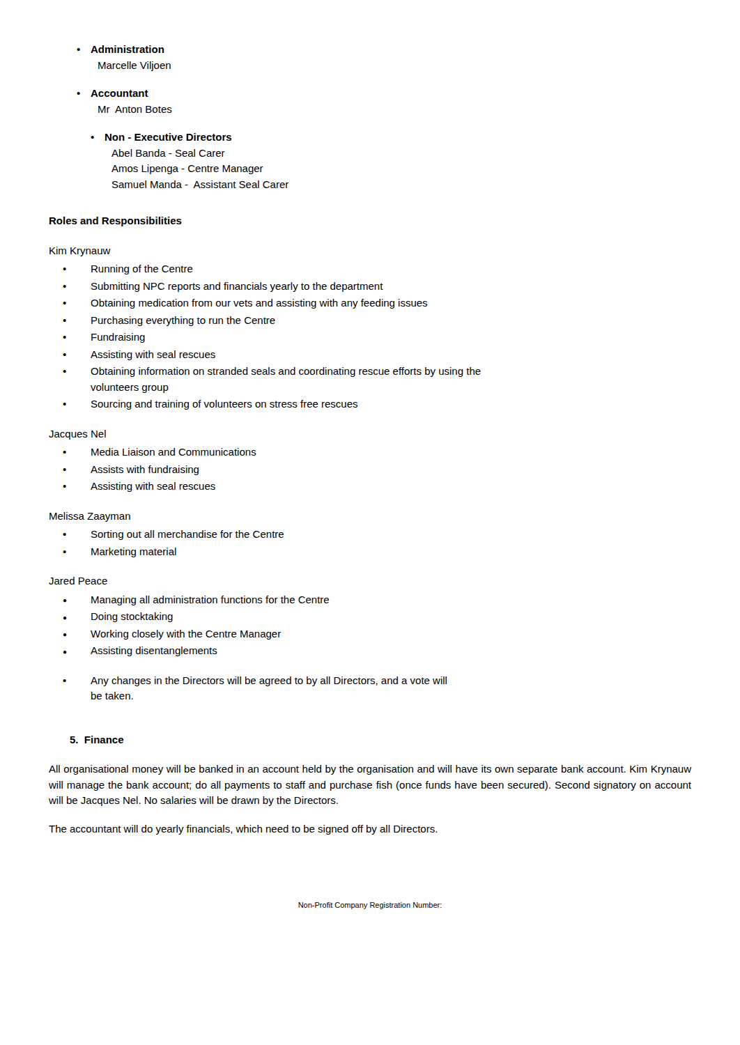•Administration
Marcelle Viljoen
•Accountant
Mr Anton Botes
•Non - Executive Directors
Abel Banda - Seal Carer
Amos Lipenga - Centre Manager
Samuel Manda - Assistant Seal Carer
Roles and Responsibilities
Kim Krynauw
Running of the Centre
Submitting NPC reports and financials yearly to the department
Obtaining medication from our vets and assisting with any feeding issues
Purchasing everything to run the Centre
Fundraising
Assisting with seal rescues
Obtaining information on stranded seals and coordinating rescue efforts by using the volunteers group
Sourcing and training of volunteers on stress free rescues
Jacques Nel
Media Liaison and Communications
Assists with fundraising
Assisting with seal rescues
Melissa Zaayman
Sorting out all merchandise for the Centre
Marketing material
Jared Peace
Managing all administration functions for the Centre
Doing stocktaking
Working closely with the Centre Manager
Assisting disentanglements
Any changes in the Directors will be agreed to by all Directors, and a vote will be taken.
5. Finance
All organisational money will be banked in an account held by the organisation and will have its own separate bank account. Kim Krynauw will manage the bank account; do all payments to staff and purchase fish (once funds have been secured). Second signatory on account will be Jacques Nel. No salaries will be drawn by the Directors.
The accountant will do yearly financials, which need to be signed off by all Directors.
Non-Profit Company Registration Number: